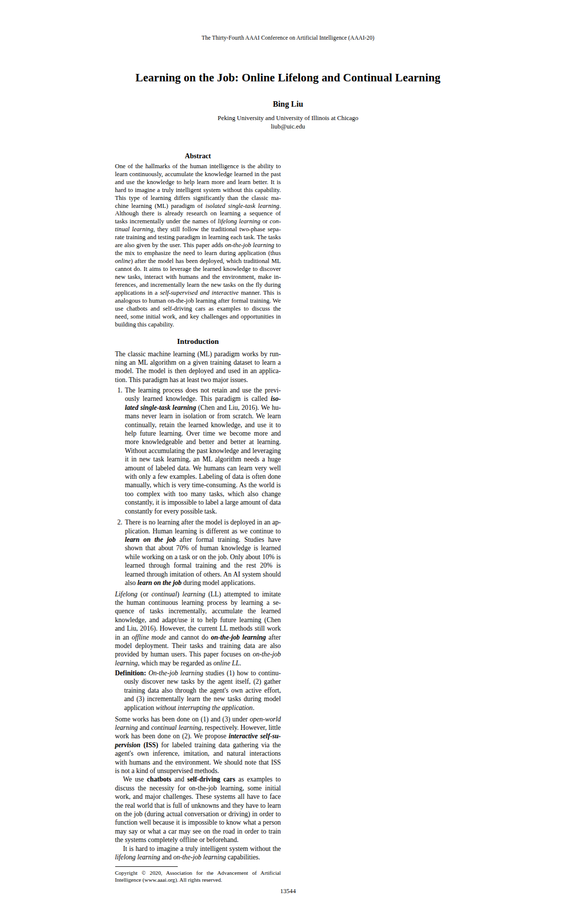The Thirty-Fourth AAAI Conference on Artificial Intelligence (AAAI-20)
Learning on the Job: Online Lifelong and Continual Learning
Bing Liu
Peking University and University of Illinois at Chicago
liub@uic.edu
Abstract
One of the hallmarks of the human intelligence is the ability to learn continuously, accumulate the knowledge learned in the past and use the knowledge to help learn more and learn better. It is hard to imagine a truly intelligent system without this capability. This type of learning differs significantly than the classic machine learning (ML) paradigm of isolated single-task learning. Although there is already research on learning a sequence of tasks incrementally under the names of lifelong learning or continual learning, they still follow the traditional two-phase separate training and testing paradigm in learning each task. The tasks are also given by the user. This paper adds on-the-job learning to the mix to emphasize the need to learn during application (thus online) after the model has been deployed, which traditional ML cannot do. It aims to leverage the learned knowledge to discover new tasks, interact with humans and the environment, make inferences, and incrementally learn the new tasks on the fly during applications in a self-supervised and interactive manner. This is analogous to human on-the-job learning after formal training. We use chatbots and self-driving cars as examples to discuss the need, some initial work, and key challenges and opportunities in building this capability.
Introduction
The classic machine learning (ML) paradigm works by running an ML algorithm on a given training dataset to learn a model. The model is then deployed and used in an application. This paradigm has at least two major issues.
The learning process does not retain and use the previously learned knowledge. This paradigm is called isolated single-task learning (Chen and Liu, 2016). We humans never learn in isolation or from scratch. We learn continually, retain the learned knowledge, and use it to help future learning. Over time we become more and more knowledgeable and better and better at learning. Without accumulating the past knowledge and leveraging it in new task learning, an ML algorithm needs a huge amount of labeled data. We humans can learn very well with only a few examples. Labeling of data is often done manually, which is very time-consuming. As the world is too complex with too many tasks, which also change constantly, it is impossible to label a large amount of data constantly for every possible task.
There is no learning after the model is deployed in an application. Human learning is different as we continue to learn on the job after formal training. Studies have shown that about 70% of human knowledge is learned while working on a task or on the job. Only about 10% is learned through formal training and the rest 20% is learned through imitation of others. An AI system should also learn on the job during model applications.
Lifelong (or continual) learning (LL) attempted to imitate the human continuous learning process by learning a sequence of tasks incrementally, accumulate the learned knowledge, and adapt/use it to help future learning (Chen and Liu, 2016). However, the current LL methods still work in an offline mode and cannot do on-the-job learning after model deployment. Their tasks and training data are also provided by human users. This paper focuses on on-the-job learning, which may be regarded as online LL.
Definition: On-the-job learning studies (1) how to continuously discover new tasks by the agent itself, (2) gather training data also through the agent's own active effort, and (3) incrementally learn the new tasks during model application without interrupting the application.
Some works has been done on (1) and (3) under open-world learning and continual learning, respectively. However, little work has been done on (2). We propose interactive self-supervision (ISS) for labeled training data gathering via the agent's own inference, imitation, and natural interactions with humans and the environment. We should note that ISS is not a kind of unsupervised methods.
We use chatbots and self-driving cars as examples to discuss the necessity for on-the-job learning, some initial work, and major challenges. These systems all have to face the real world that is full of unknowns and they have to learn on the job (during actual conversation or driving) in order to function well because it is impossible to know what a person may say or what a car may see on the road in order to train the systems completely offline or beforehand.
It is hard to imagine a truly intelligent system without the lifelong learning and on-the-job learning capabilities.
Copyright © 2020, Association for the Advancement of Artificial Intelligence (www.aaai.org). All rights reserved.
13544